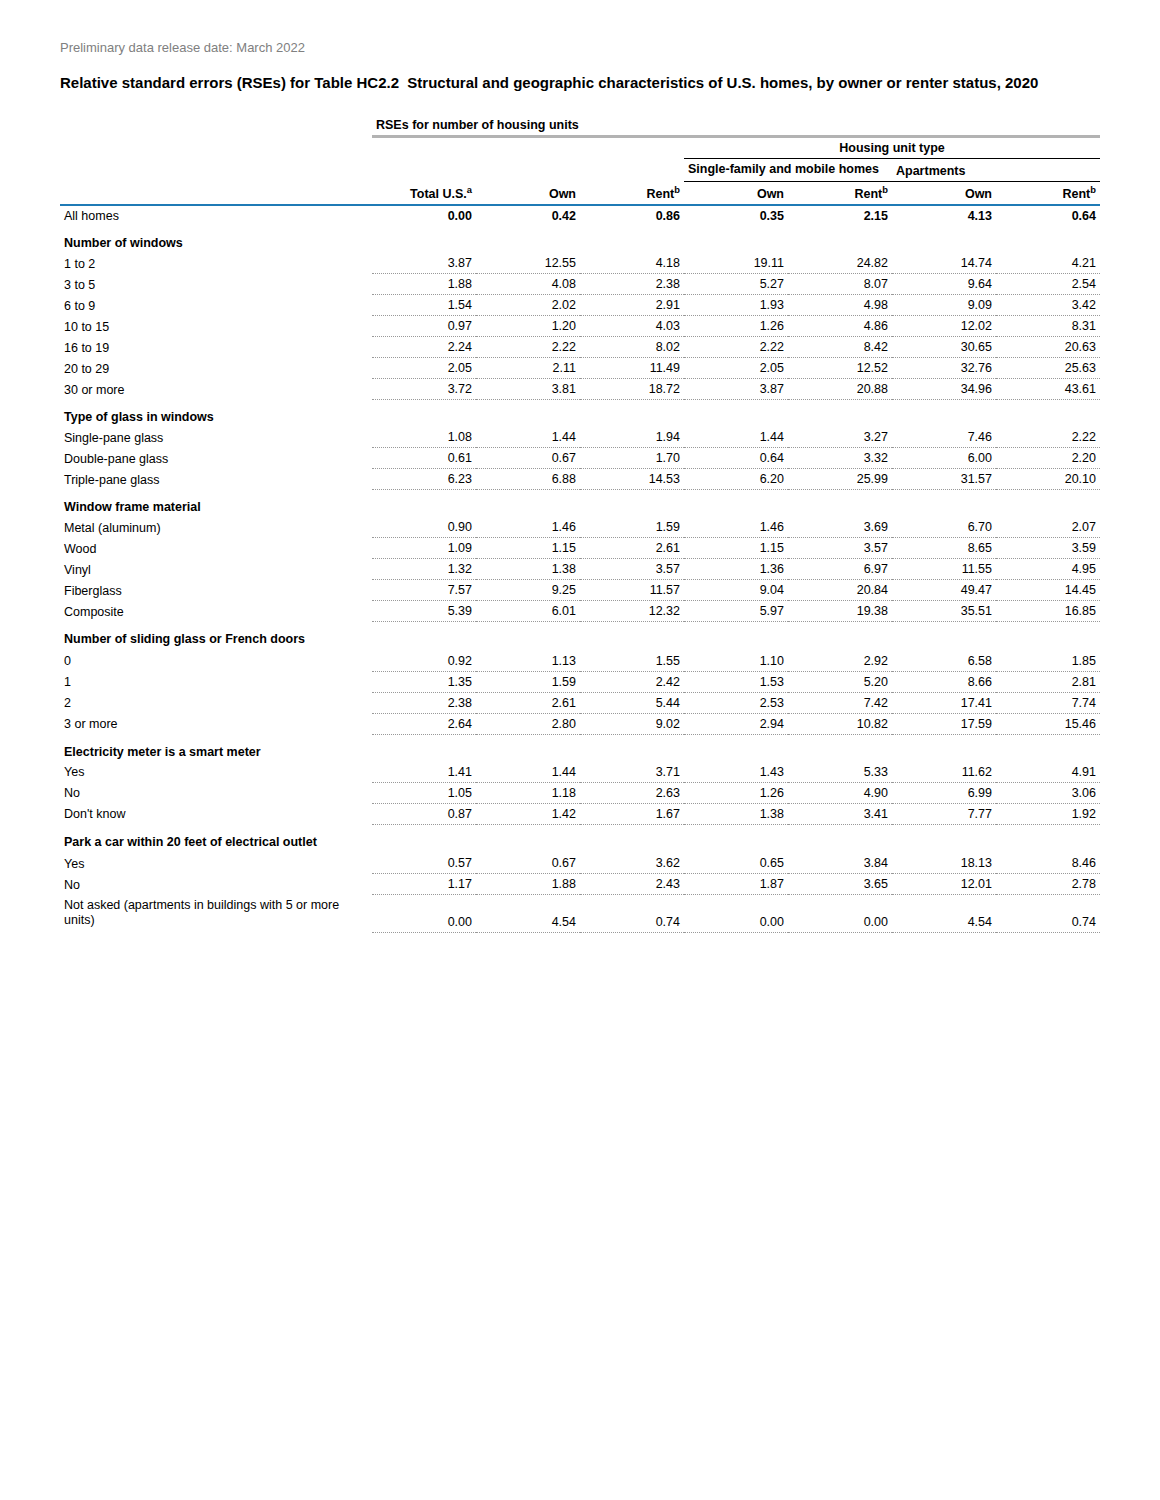Preliminary data release date: March 2022
Relative standard errors (RSEs) for Table HC2.2 Structural and geographic characteristics of U.S. homes, by owner or renter status, 2020
| | RSEs for number of housing units |
| --- | --- |
| | | | | Housing unit type |
| | | | | Single-family and mobile homes | Apartments |
| | Total U.S. a | Own | Rent b | Own | Rent b | Own | Rent b |
| All homes | 0.00 | 0.42 | 0.86 | 0.35 | 2.15 | 4.13 | 0.64 |
| Number of windows |
| 1 to 2 | 3.87 | 12.55 | 4.18 | 19.11 | 24.82 | 14.74 | 4.21 |
| 3 to 5 | 1.88 | 4.08 | 2.38 | 5.27 | 8.07 | 9.64 | 2.54 |
| 6 to 9 | 1.54 | 2.02 | 2.91 | 1.93 | 4.98 | 9.09 | 3.42 |
| 10 to 15 | 0.97 | 1.20 | 4.03 | 1.26 | 4.86 | 12.02 | 8.31 |
| 16 to 19 | 2.24 | 2.22 | 8.02 | 2.22 | 8.42 | 30.65 | 20.63 |
| 20 to 29 | 2.05 | 2.11 | 11.49 | 2.05 | 12.52 | 32.76 | 25.63 |
| 30 or more | 3.72 | 3.81 | 18.72 | 3.87 | 20.88 | 34.96 | 43.61 |
| Type of glass in windows |
| Single-pane glass | 1.08 | 1.44 | 1.94 | 1.44 | 3.27 | 7.46 | 2.22 |
| Double-pane glass | 0.61 | 0.67 | 1.70 | 0.64 | 3.32 | 6.00 | 2.20 |
| Triple-pane glass | 6.23 | 6.88 | 14.53 | 6.20 | 25.99 | 31.57 | 20.10 |
| Window frame material |
| Metal (aluminum) | 0.90 | 1.46 | 1.59 | 1.46 | 3.69 | 6.70 | 2.07 |
| Wood | 1.09 | 1.15 | 2.61 | 1.15 | 3.57 | 8.65 | 3.59 |
| Vinyl | 1.32 | 1.38 | 3.57 | 1.36 | 6.97 | 11.55 | 4.95 |
| Fiberglass | 7.57 | 9.25 | 11.57 | 9.04 | 20.84 | 49.47 | 14.45 |
| Composite | 5.39 | 6.01 | 12.32 | 5.97 | 19.38 | 35.51 | 16.85 |
| Number of sliding glass or French doors |
| 0 | 0.92 | 1.13 | 1.55 | 1.10 | 2.92 | 6.58 | 1.85 |
| 1 | 1.35 | 1.59 | 2.42 | 1.53 | 5.20 | 8.66 | 2.81 |
| 2 | 2.38 | 2.61 | 5.44 | 2.53 | 7.42 | 17.41 | 7.74 |
| 3 or more | 2.64 | 2.80 | 9.02 | 2.94 | 10.82 | 17.59 | 15.46 |
| Electricity meter is a smart meter |
| Yes | 1.41 | 1.44 | 3.71 | 1.43 | 5.33 | 11.62 | 4.91 |
| No | 1.05 | 1.18 | 2.63 | 1.26 | 4.90 | 6.99 | 3.06 |
| Don't know | 0.87 | 1.42 | 1.67 | 1.38 | 3.41 | 7.77 | 1.92 |
| Park a car within 20 feet of electrical outlet |
| Yes | 0.57 | 0.67 | 3.62 | 0.65 | 3.84 | 18.13 | 8.46 |
| No | 1.17 | 1.88 | 2.43 | 1.87 | 3.65 | 12.01 | 2.78 |
| Not asked (apartments in buildings with 5 or more units) | 0.00 | 4.54 | 0.74 | 0.00 | 0.00 | 4.54 | 0.74 |